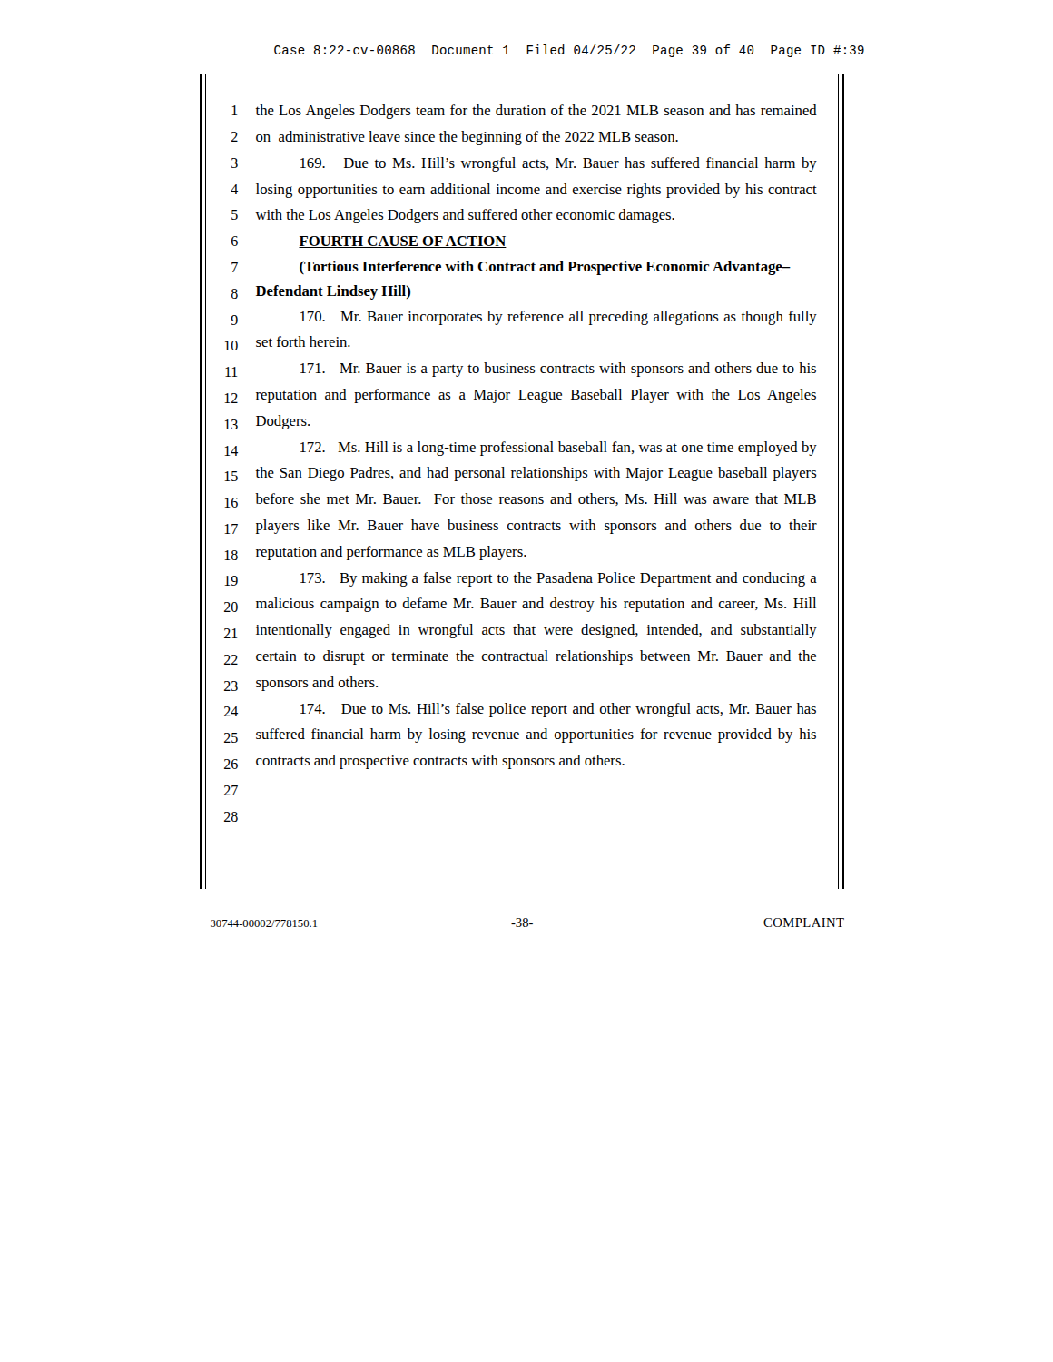Case 8:22-cv-00868 Document 1 Filed 04/25/22 Page 39 of 40 Page ID #:39
1
2
3
4
5
6
7
8
9
10
11
12
13
14
15
16
17
18
19
20
21
22
23
24
25
26
27
28
the Los Angeles Dodgers team for the duration of the 2021 MLB season and has remained on administrative leave since the beginning of the 2022 MLB season.
169. Due to Ms. Hill’s wrongful acts, Mr. Bauer has suffered financial harm by losing opportunities to earn additional income and exercise rights provided by his contract with the Los Angeles Dodgers and suffered other economic damages.
FOURTH CAUSE OF ACTION
(Tortious Interference with Contract and Prospective Economic Advantage–
Defendant Lindsey Hill)
170. Mr. Bauer incorporates by reference all preceding allegations as though fully set forth herein.
171. Mr. Bauer is a party to business contracts with sponsors and others due to his reputation and performance as a Major League Baseball Player with the Los Angeles Dodgers.
172. Ms. Hill is a long-time professional baseball fan, was at one time employed by the San Diego Padres, and had personal relationships with Major League baseball players before she met Mr. Bauer. For those reasons and others, Ms. Hill was aware that MLB players like Mr. Bauer have business contracts with sponsors and others due to their reputation and performance as MLB players.
173. By making a false report to the Pasadena Police Department and conducing a malicious campaign to defame Mr. Bauer and destroy his reputation and career, Ms. Hill intentionally engaged in wrongful acts that were designed, intended, and substantially certain to disrupt or terminate the contractual relationships between Mr. Bauer and the sponsors and others.
174. Due to Ms. Hill’s false police report and other wrongful acts, Mr. Bauer has suffered financial harm by losing revenue and opportunities for revenue provided by his contracts and prospective contracts with sponsors and others.
30744-00002/778150.1 -38- COMPLAINT